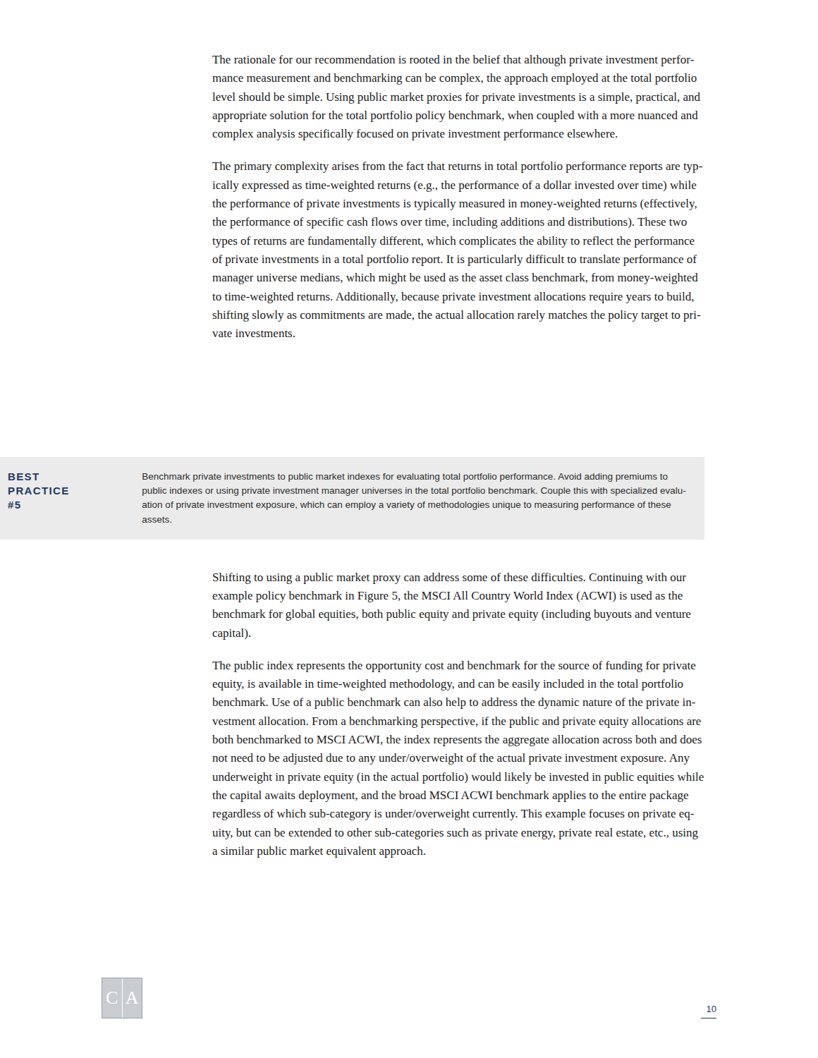The rationale for our recommendation is rooted in the belief that although private investment performance measurement and benchmarking can be complex, the approach employed at the total portfolio level should be simple. Using public market proxies for private investments is a simple, practical, and appropriate solution for the total portfolio policy benchmark, when coupled with a more nuanced and complex analysis specifically focused on private investment performance elsewhere.
The primary complexity arises from the fact that returns in total portfolio performance reports are typically expressed as time-weighted returns (e.g., the performance of a dollar invested over time) while the performance of private investments is typically measured in money-weighted returns (effectively, the performance of specific cash flows over time, including additions and distributions). These two types of returns are fundamentally different, which complicates the ability to reflect the performance of private investments in a total portfolio report. It is particularly difficult to translate performance of manager universe medians, which might be used as the asset class benchmark, from money-weighted to time-weighted returns. Additionally, because private investment allocations require years to build, shifting slowly as commitments are made, the actual allocation rarely matches the policy target to private investments.
Best
Practice
#5
Benchmark private investments to public market indexes for evaluating total portfolio performance. Avoid adding premiums to public indexes or using private investment manager universes in the total portfolio benchmark. Couple this with specialized evaluation of private investment exposure, which can employ a variety of methodologies unique to measuring performance of these assets.
Shifting to using a public market proxy can address some of these difficulties. Continuing with our example policy benchmark in Figure 5, the MSCI All Country World Index (ACWI) is used as the benchmark for global equities, both public equity and private equity (including buyouts and venture capital).
The public index represents the opportunity cost and benchmark for the source of funding for private equity, is available in time-weighted methodology, and can be easily included in the total portfolio benchmark. Use of a public benchmark can also help to address the dynamic nature of the private investment allocation. From a benchmarking perspective, if the public and private equity allocations are both benchmarked to MSCI ACWI, the index represents the aggregate allocation across both and does not need to be adjusted due to any under/overweight of the actual private investment exposure. Any underweight in private equity (in the actual portfolio) would likely be invested in public equities while the capital awaits deployment, and the broad MSCI ACWI benchmark applies to the entire package regardless of which sub-category is under/overweight currently. This example focuses on private equity, but can be extended to other sub-categories such as private energy, private real estate, etc., using a similar public market equivalent approach.
CA
10